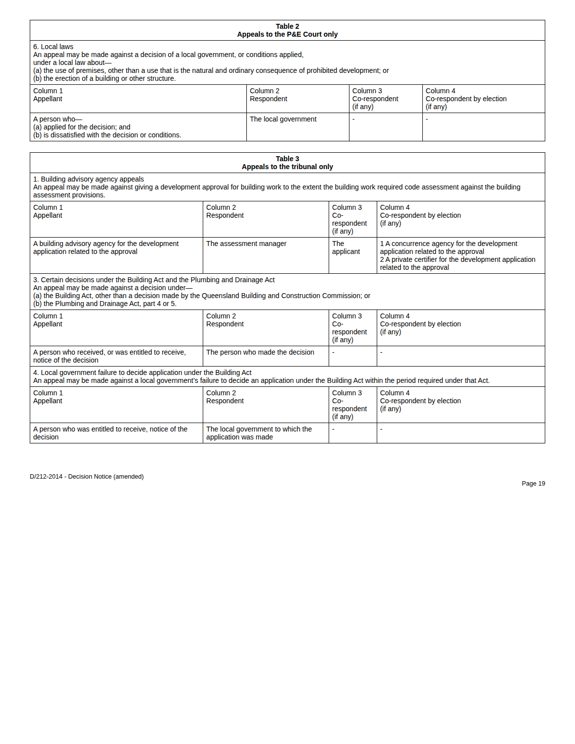| Table 2 Appeals to the P&E Court only |
| 6. Local laws An appeal may be made against a decision of a local government, or conditions applied, under a local law about— (a) the use of premises, other than a use that is the natural and ordinary consequence of prohibited development; or (b) the erection of a building or other structure. |
| Column 1 Appellant | Column 2 Respondent | Column 3 Co-respondent (if any) | Column 4 Co-respondent by election (if any) |
| A person who— (a) applied for the decision; and (b) is dissatisfied with the decision or conditions. | The local government | - | - |
| Table 3 Appeals to the tribunal only |
| 1. Building advisory agency appeals An appeal may be made against giving a development approval for building work to the extent the building work required code assessment against the building assessment provisions. |
| Column 1 Appellant | Column 2 Respondent | Column 3 Co-respondent (if any) | Column 4 Co-respondent by election (if any) |
| A building advisory agency for the development application related to the approval | The assessment manager | The applicant | 1 A concurrence agency for the development application related to the approval 2 A private certifier for the development application related to the approval |
| 3. Certain decisions under the Building Act and the Plumbing and Drainage Act An appeal may be made against a decision under— (a) the Building Act, other than a decision made by the Queensland Building and Construction Commission; or (b) the Plumbing and Drainage Act, part 4 or 5. |
| Column 1 Appellant | Column 2 Respondent | Column 3 Co-respondent (if any) | Column 4 Co-respondent by election (if any) |
| A person who received, or was entitled to receive, notice of the decision | The person who made the decision | - | - |
| 4. Local government failure to decide application under the Building Act An appeal may be made against a local government’s failure to decide an application under the Building Act within the period required under that Act. |
| Column 1 Appellant | Column 2 Respondent | Column 3 Co-respondent (if any) | Column 4 Co-respondent by election (if any) |
| A person who was entitled to receive, notice of the decision | The local government to which the application was made | - | - |
D/212-2014 - Decision Notice (amended)
Page 19